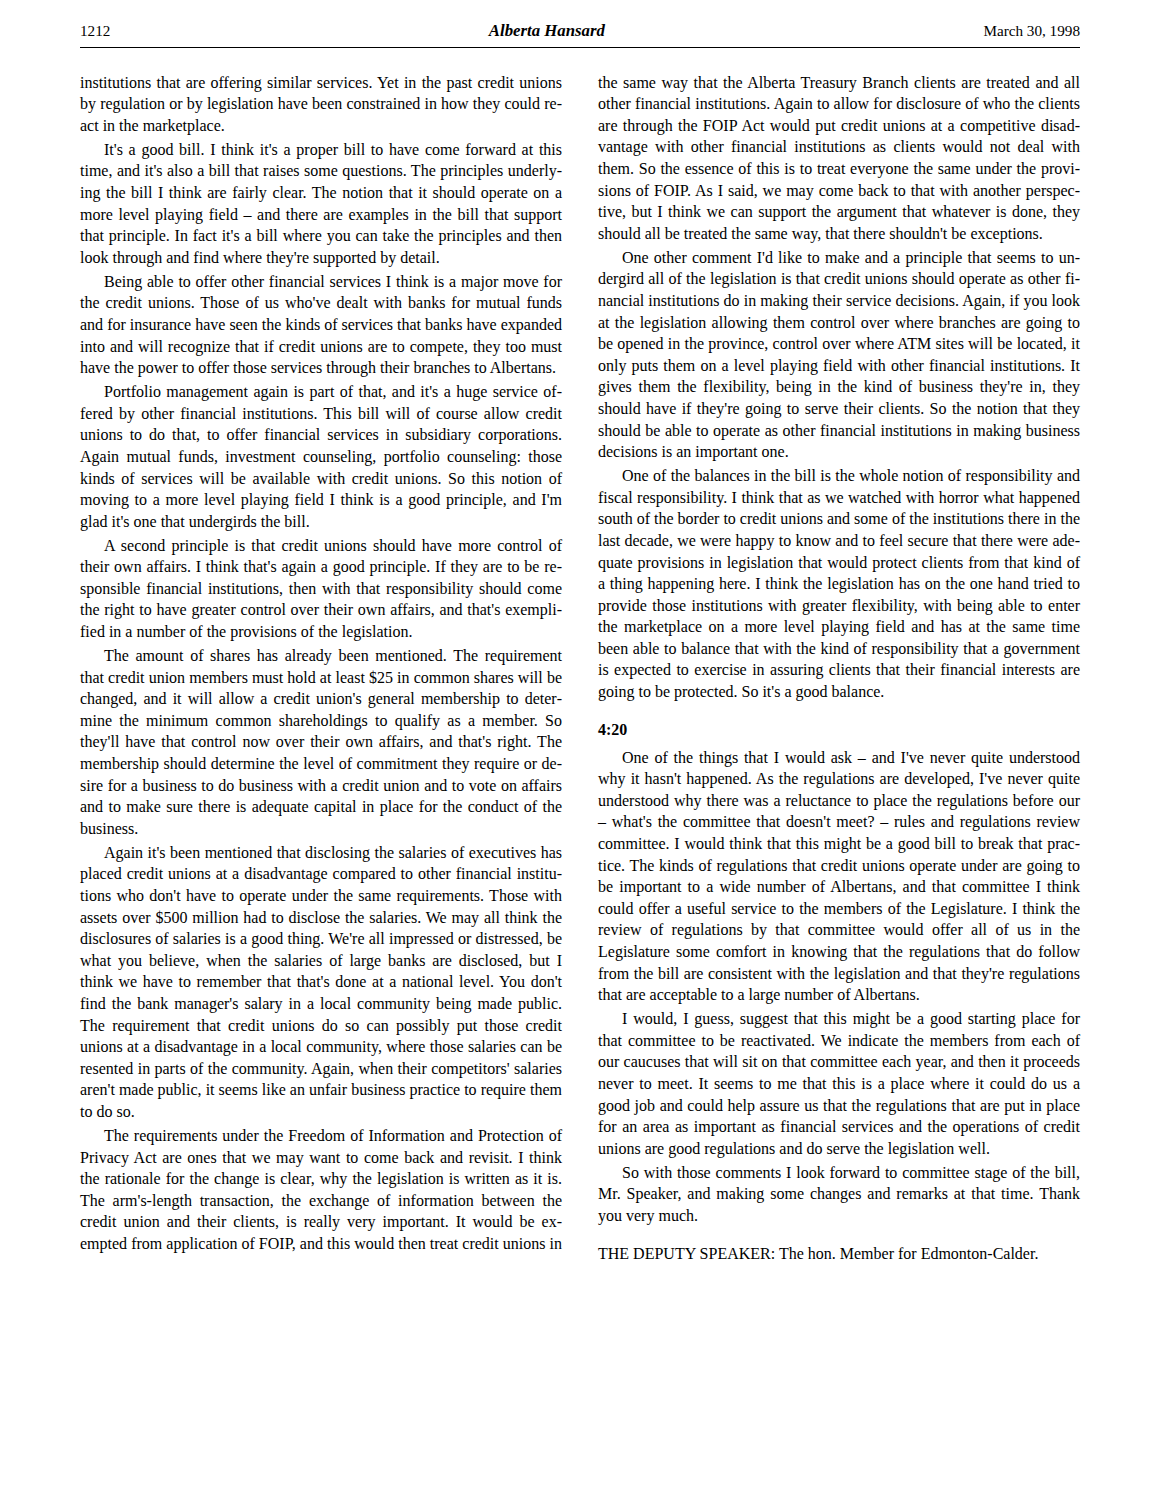1212 Alberta Hansard March 30, 1998
institutions that are offering similar services. Yet in the past credit unions by regulation or by legislation have been constrained in how they could react in the marketplace.
It's a good bill. I think it's a proper bill to have come forward at this time, and it's also a bill that raises some questions. The principles underlying the bill I think are fairly clear. The notion that it should operate on a more level playing field – and there are examples in the bill that support that principle. In fact it's a bill where you can take the principles and then look through and find where they're supported by detail.
Being able to offer other financial services I think is a major move for the credit unions. Those of us who've dealt with banks for mutual funds and for insurance have seen the kinds of services that banks have expanded into and will recognize that if credit unions are to compete, they too must have the power to offer those services through their branches to Albertans.
Portfolio management again is part of that, and it's a huge service offered by other financial institutions. This bill will of course allow credit unions to do that, to offer financial services in subsidiary corporations. Again mutual funds, investment counseling, portfolio counseling: those kinds of services will be available with credit unions. So this notion of moving to a more level playing field I think is a good principle, and I'm glad it's one that undergirds the bill.
A second principle is that credit unions should have more control of their own affairs. I think that's again a good principle. If they are to be responsible financial institutions, then with that responsibility should come the right to have greater control over their own affairs, and that's exemplified in a number of the provisions of the legislation.
The amount of shares has already been mentioned. The requirement that credit union members must hold at least $25 in common shares will be changed, and it will allow a credit union's general membership to determine the minimum common shareholdings to qualify as a member. So they'll have that control now over their own affairs, and that's right. The membership should determine the level of commitment they require or desire for a business to do business with a credit union and to vote on affairs and to make sure there is adequate capital in place for the conduct of the business.
Again it's been mentioned that disclosing the salaries of executives has placed credit unions at a disadvantage compared to other financial institutions who don't have to operate under the same requirements. Those with assets over $500 million had to disclose the salaries. We may all think the disclosures of salaries is a good thing. We're all impressed or distressed, be what you believe, when the salaries of large banks are disclosed, but I think we have to remember that that's done at a national level. You don't find the bank manager's salary in a local community being made public. The requirement that credit unions do so can possibly put those credit unions at a disadvantage in a local community, where those salaries can be resented in parts of the community. Again, when their competitors' salaries aren't made public, it seems like an unfair business practice to require them to do so.
The requirements under the Freedom of Information and Protection of Privacy Act are ones that we may want to come back and revisit. I think the rationale for the change is clear, why the legislation is written as it is. The arm's-length transaction, the exchange of information between the credit union and their clients, is really very important. It would be exempted from application of FOIP, and this would then treat credit unions in the same way that the Alberta Treasury Branch clients are treated and all other financial institutions. Again to allow for disclosure of who the clients are through the FOIP Act would put credit unions at a competitive disadvantage with other financial institutions as clients would not deal with them. So the essence of this is to treat everyone the same under the provisions of FOIP. As I said, we may come back to that with another perspective, but I think we can support the argument that whatever is done, they should all be treated the same way, that there shouldn't be exceptions.
One other comment I'd like to make and a principle that seems to undergird all of the legislation is that credit unions should operate as other financial institutions do in making their service decisions. Again, if you look at the legislation allowing them control over where branches are going to be opened in the province, control over where ATM sites will be located, it only puts them on a level playing field with other financial institutions. It gives them the flexibility, being in the kind of business they're in, they should have if they're going to serve their clients. So the notion that they should be able to operate as other financial institutions in making business decisions is an important one.
One of the balances in the bill is the whole notion of responsibility and fiscal responsibility. I think that as we watched with horror what happened south of the border to credit unions and some of the institutions there in the last decade, we were happy to know and to feel secure that there were adequate provisions in legislation that would protect clients from that kind of a thing happening here. I think the legislation has on the one hand tried to provide those institutions with greater flexibility, with being able to enter the marketplace on a more level playing field and has at the same time been able to balance that with the kind of responsibility that a government is expected to exercise in assuring clients that their financial interests are going to be protected. So it's a good balance.
4:20
One of the things that I would ask – and I've never quite understood why it hasn't happened. As the regulations are developed, I've never quite understood why there was a reluctance to place the regulations before our – what's the committee that doesn't meet? – rules and regulations review committee. I would think that this might be a good bill to break that practice. The kinds of regulations that credit unions operate under are going to be important to a wide number of Albertans, and that committee I think could offer a useful service to the members of the Legislature. I think the review of regulations by that committee would offer all of us in the Legislature some comfort in knowing that the regulations that do follow from the bill are consistent with the legislation and that they're regulations that are acceptable to a large number of Albertans.
I would, I guess, suggest that this might be a good starting place for that committee to be reactivated. We indicate the members from each of our caucuses that will sit on that committee each year, and then it proceeds never to meet. It seems to me that this is a place where it could do us a good job and could help assure us that the regulations that are put in place for an area as important as financial services and the operations of credit unions are good regulations and do serve the legislation well.
So with those comments I look forward to committee stage of the bill, Mr. Speaker, and making some changes and remarks at that time. Thank you very much.
THE DEPUTY SPEAKER: The hon. Member for Edmonton-Calder.